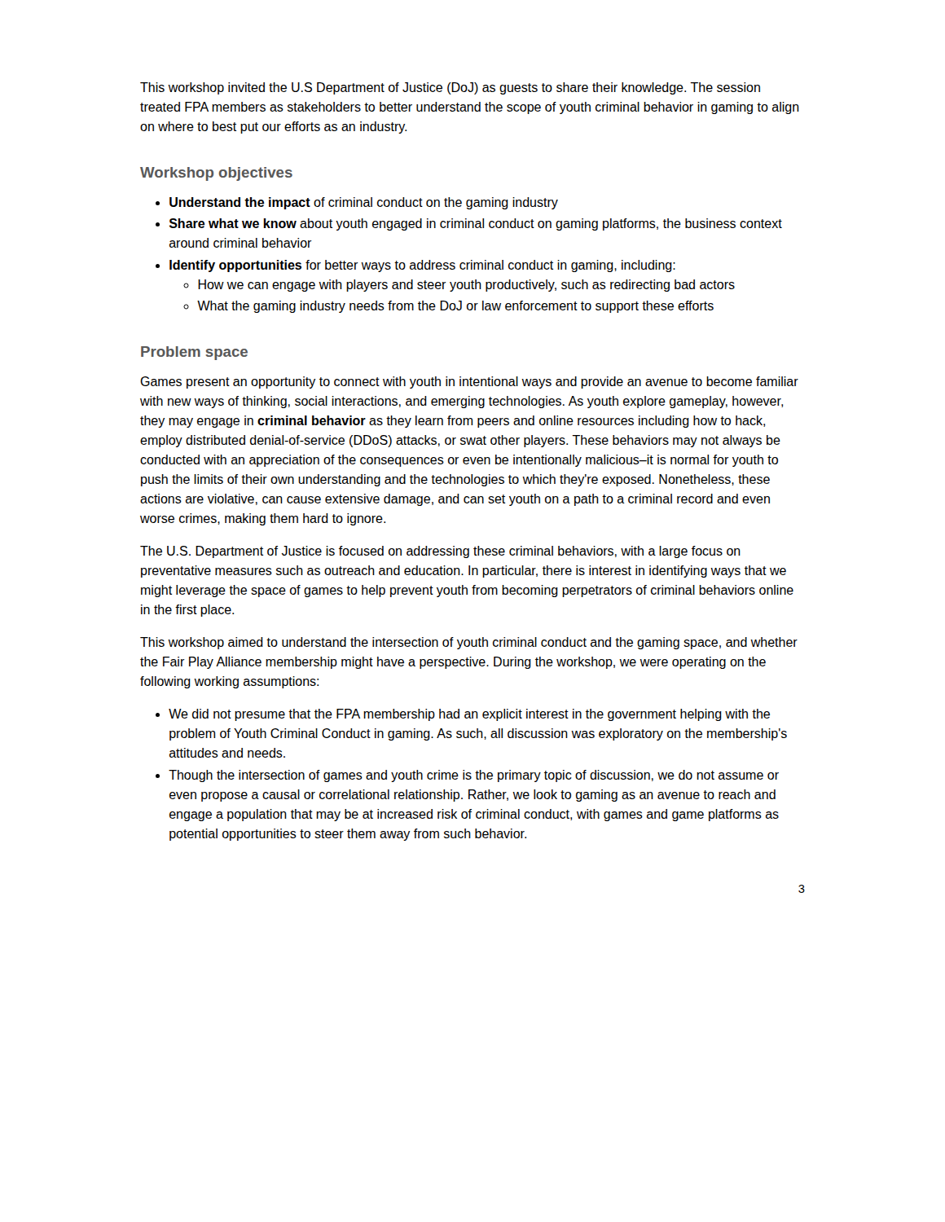This workshop invited the U.S Department of Justice (DoJ) as guests to share their knowledge. The session treated FPA members as stakeholders to better understand the scope of youth criminal behavior in gaming to align on where to best put our efforts as an industry.
Workshop objectives
Understand the impact of criminal conduct on the gaming industry
Share what we know about youth engaged in criminal conduct on gaming platforms, the business context around criminal behavior
Identify opportunities for better ways to address criminal conduct in gaming, including:
How we can engage with players and steer youth productively, such as redirecting bad actors
What the gaming industry needs from the DoJ or law enforcement to support these efforts
Problem space
Games present an opportunity to connect with youth in intentional ways and provide an avenue to become familiar with new ways of thinking, social interactions, and emerging technologies. As youth explore gameplay, however, they may engage in criminal behavior as they learn from peers and online resources including how to hack, employ distributed denial-of-service (DDoS) attacks, or swat other players. These behaviors may not always be conducted with an appreciation of the consequences or even be intentionally malicious–it is normal for youth to push the limits of their own understanding and the technologies to which they're exposed. Nonetheless, these actions are violative, can cause extensive damage, and can set youth on a path to a criminal record and even worse crimes, making them hard to ignore.
The U.S. Department of Justice is focused on addressing these criminal behaviors, with a large focus on preventative measures such as outreach and education. In particular, there is interest in identifying ways that we might leverage the space of games to help prevent youth from becoming perpetrators of criminal behaviors online in the first place.
This workshop aimed to understand the intersection of youth criminal conduct and the gaming space, and whether the Fair Play Alliance membership might have a perspective. During the workshop, we were operating on the following working assumptions:
We did not presume that the FPA membership had an explicit interest in the government helping with the problem of Youth Criminal Conduct in gaming. As such, all discussion was exploratory on the membership's attitudes and needs.
Though the intersection of games and youth crime is the primary topic of discussion, we do not assume or even propose a causal or correlational relationship. Rather, we look to gaming as an avenue to reach and engage a population that may be at increased risk of criminal conduct, with games and game platforms as potential opportunities to steer them away from such behavior.
3